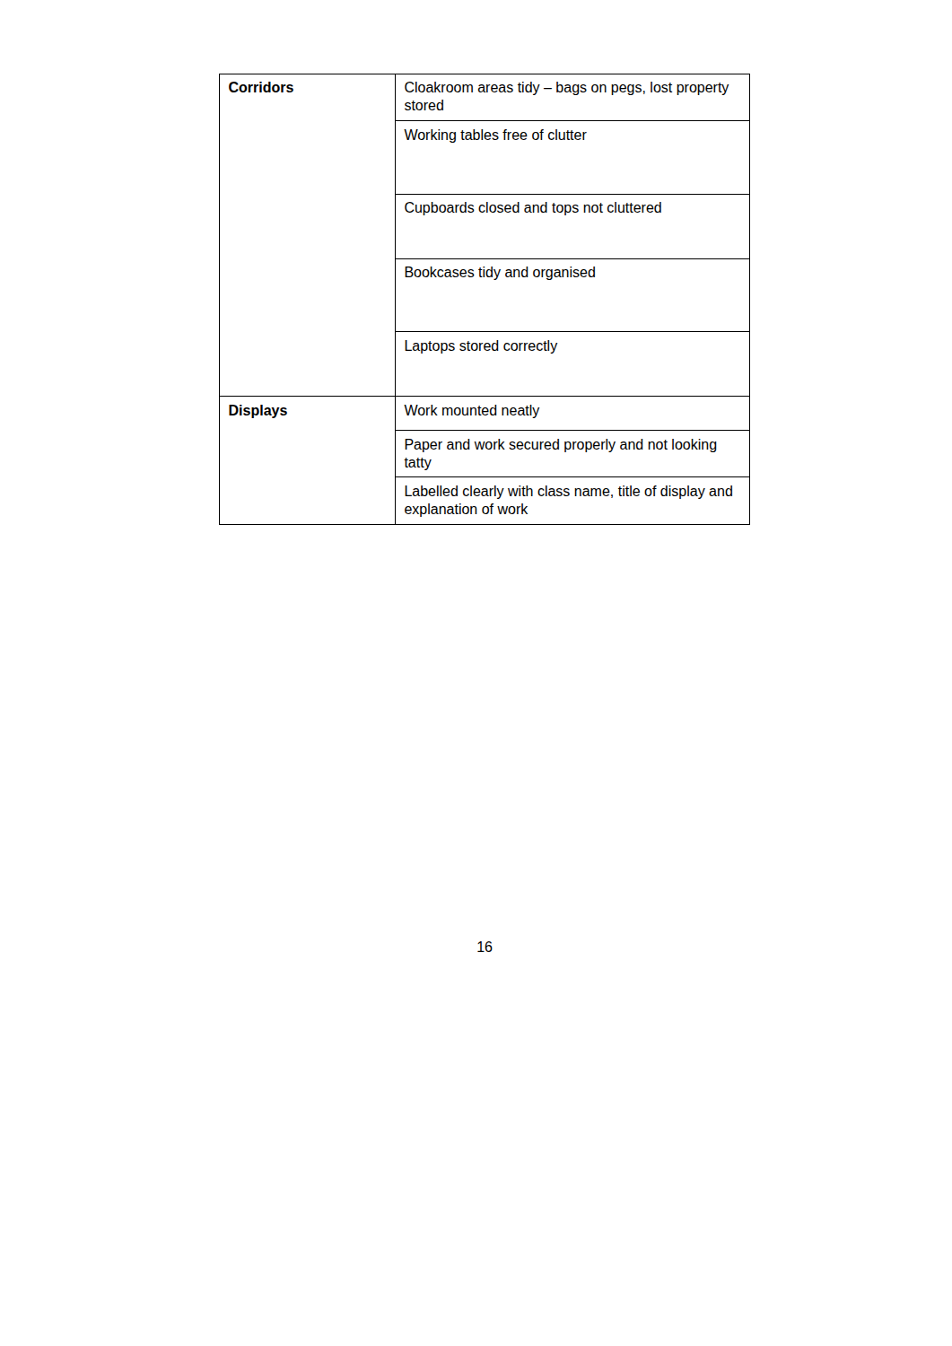| Corridors | Cloakroom areas tidy – bags on pegs, lost property stored |
| Working tables free of clutter |
| Cupboards closed and tops not cluttered |
| Bookcases tidy and organised |
| Laptops stored correctly |
| Displays | Work mounted neatly |
| Paper and work secured properly and not looking tatty |
| Labelled clearly with class name, title of display and explanation of work |
16